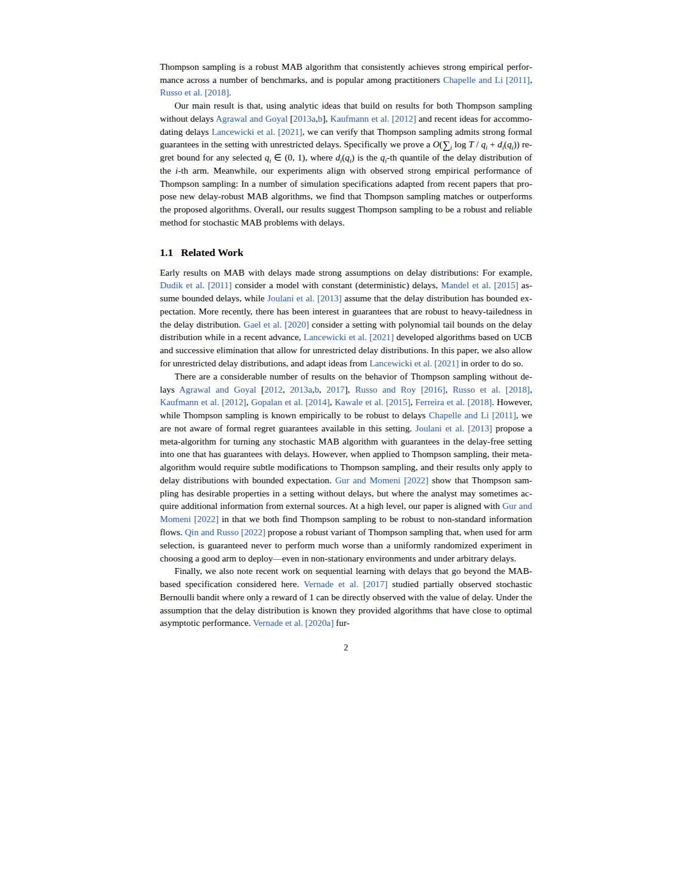Thompson sampling is a robust MAB algorithm that consistently achieves strong empirical performance across a number of benchmarks, and is popular among practitioners Chapelle and Li [2011], Russo et al. [2018].
Our main result is that, using analytic ideas that build on results for both Thompson sampling without delays Agrawal and Goyal [2013a,b], Kaufmann et al. [2012] and recent ideas for accommodating delays Lancewicki et al. [2021], we can verify that Thompson sampling admits strong formal guarantees in the setting with unrestricted delays. Specifically we prove a O(∑i log T / qi + di(qi)) regret bound for any selected qi ∈ (0, 1), where di(qi) is the qi-th quantile of the delay distribution of the i-th arm. Meanwhile, our experiments align with observed strong empirical performance of Thompson sampling: In a number of simulation specifications adapted from recent papers that propose new delay-robust MAB algorithms, we find that Thompson sampling matches or outperforms the proposed algorithms. Overall, our results suggest Thompson sampling to be a robust and reliable method for stochastic MAB problems with delays.
1.1 Related Work
Early results on MAB with delays made strong assumptions on delay distributions: For example, Dudik et al. [2011] consider a model with constant (deterministic) delays, Mandel et al. [2015] assume bounded delays, while Joulani et al. [2013] assume that the delay distribution has bounded expectation. More recently, there has been interest in guarantees that are robust to heavy-tailedness in the delay distribution. Gael et al. [2020] consider a setting with polynomial tail bounds on the delay distribution while in a recent advance, Lancewicki et al. [2021] developed algorithms based on UCB and successive elimination that allow for unrestricted delay distributions. In this paper, we also allow for unrestricted delay distributions, and adapt ideas from Lancewicki et al. [2021] in order to do so.
There are a considerable number of results on the behavior of Thompson sampling without delays Agrawal and Goyal [2012, 2013a,b, 2017], Russo and Roy [2016], Russo et al. [2018], Kaufmann et al. [2012], Gopalan et al. [2014], Kawale et al. [2015], Ferreira et al. [2018]. However, while Thompson sampling is known empirically to be robust to delays Chapelle and Li [2011], we are not aware of formal regret guarantees available in this setting. Joulani et al. [2013] propose a meta-algorithm for turning any stochastic MAB algorithm with guarantees in the delay-free setting into one that has guarantees with delays. However, when applied to Thompson sampling, their meta-algorithm would require subtle modifications to Thompson sampling, and their results only apply to delay distributions with bounded expectation. Gur and Momeni [2022] show that Thompson sampling has desirable properties in a setting without delays, but where the analyst may sometimes acquire additional information from external sources. At a high level, our paper is aligned with Gur and Momeni [2022] in that we both find Thompson sampling to be robust to non-standard information flows. Qin and Russo [2022] propose a robust variant of Thompson sampling that, when used for arm selection, is guaranteed never to perform much worse than a uniformly randomized experiment in choosing a good arm to deploy—even in non-stationary environments and under arbitrary delays.
Finally, we also note recent work on sequential learning with delays that go beyond the MAB-based specification considered here. Vernade et al. [2017] studied partially observed stochastic Bernoulli bandit where only a reward of 1 can be directly observed with the value of delay. Under the assumption that the delay distribution is known they provided algorithms that have close to optimal asymptotic performance. Vernade et al. [2020a] fur-
2